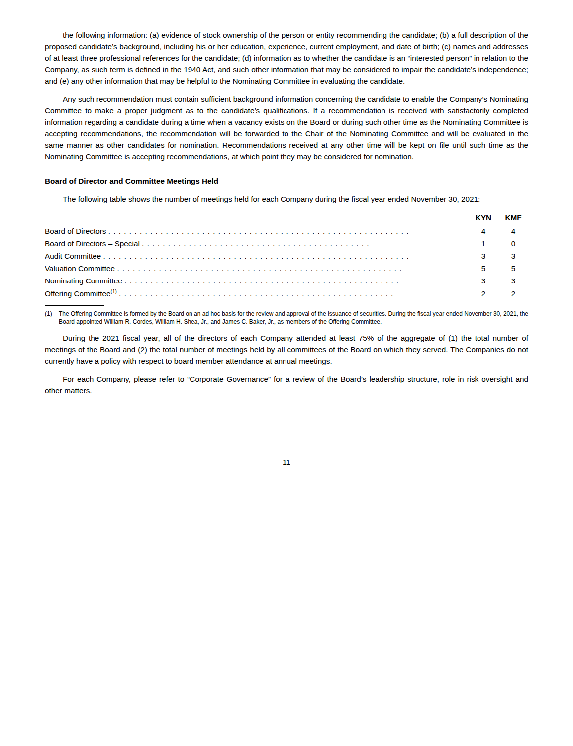the following information: (a) evidence of stock ownership of the person or entity recommending the candidate; (b) a full description of the proposed candidate’s background, including his or her education, experience, current employment, and date of birth; (c) names and addresses of at least three professional references for the candidate; (d) information as to whether the candidate is an “interested person” in relation to the Company, as such term is defined in the 1940 Act, and such other information that may be considered to impair the candidate’s independence; and (e) any other information that may be helpful to the Nominating Committee in evaluating the candidate.
Any such recommendation must contain sufficient background information concerning the candidate to enable the Company’s Nominating Committee to make a proper judgment as to the candidate’s qualifications. If a recommendation is received with satisfactorily completed information regarding a candidate during a time when a vacancy exists on the Board or during such other time as the Nominating Committee is accepting recommendations, the recommendation will be forwarded to the Chair of the Nominating Committee and will be evaluated in the same manner as other candidates for nomination. Recommendations received at any other time will be kept on file until such time as the Nominating Committee is accepting recommendations, at which point they may be considered for nomination.
Board of Director and Committee Meetings Held
The following table shows the number of meetings held for each Company during the fiscal year ended November 30, 2021:
| | KYN | KMF |
| --- | --- | --- |
| Board of Directors . . . . . . . . . . . . . . . . . . . . . . . . . . . . . . . . . . . . . . . . . . . . . . . . . . . . . . . . . . | 4 | 4 |
| Board of Directors – Special . . . . . . . . . . . . . . . . . . . . . . . . . . . . . . . . . . . . . . . . . . . . | 1 | 0 |
| Audit Committee . . . . . . . . . . . . . . . . . . . . . . . . . . . . . . . . . . . . . . . . . . . . . . . . . . . . . . . . . . . | 3 | 3 |
| Valuation Committee . . . . . . . . . . . . . . . . . . . . . . . . . . . . . . . . . . . . . . . . . . . . . . . . . . . . . . . | 5 | 5 |
| Nominating Committee . . . . . . . . . . . . . . . . . . . . . . . . . . . . . . . . . . . . . . . . . . . . . . . . . . . . . | 3 | 3 |
| Offering Committee (1) . . . . . . . . . . . . . . . . . . . . . . . . . . . . . . . . . . . . . . . . . . . . . . . . . . . . . | 2 | 2 |
(1)
The Offering Committee is formed by the Board on an ad hoc basis for the review and approval of the issuance of securities. During the fiscal year ended November 30, 2021, the Board appointed William R. Cordes, William H. Shea, Jr., and James C. Baker, Jr., as members of the Offering Committee.
During the 2021 fiscal year, all of the directors of each Company attended at least 75% of the aggregate of (1) the total number of meetings of the Board and (2) the total number of meetings held by all committees of the Board on which they served. The Companies do not currently have a policy with respect to board member attendance at annual meetings.
For each Company, please refer to “Corporate Governance” for a review of the Board’s leadership structure, role in risk oversight and other matters.
11